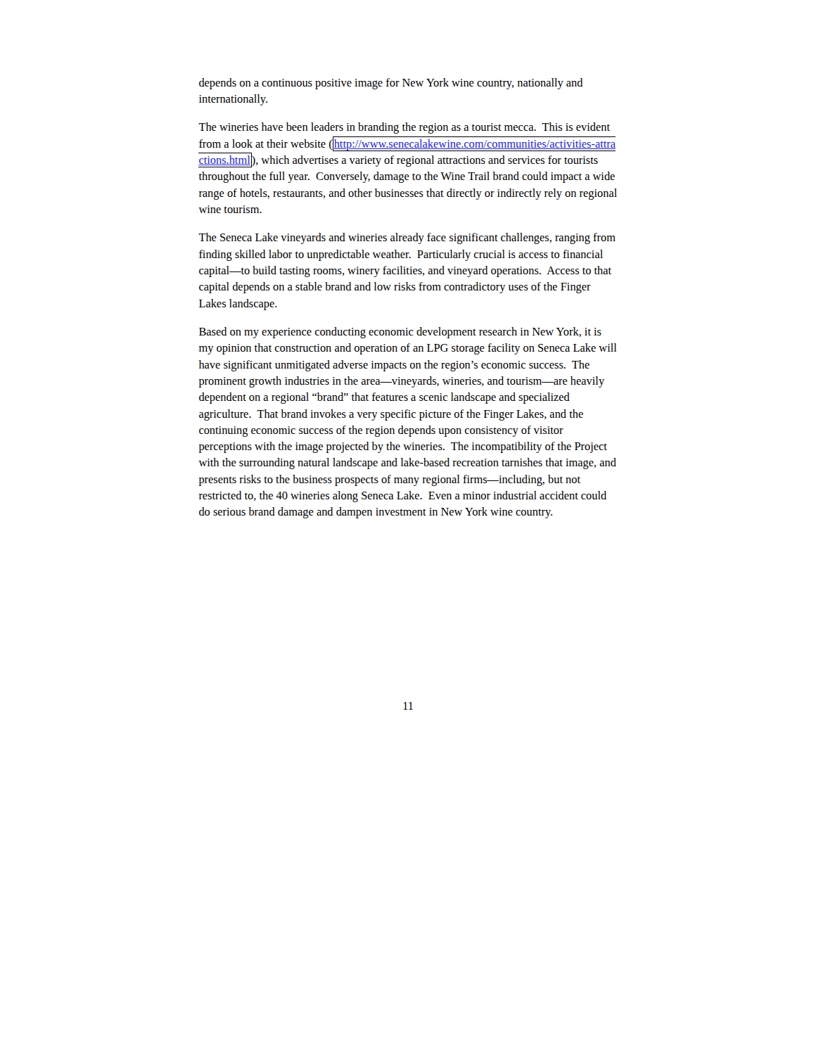depends on a continuous positive image for New York wine country, nationally and internationally.
The wineries have been leaders in branding the region as a tourist mecca. This is evident from a look at their website (http://www.senecalakewine.com/communities/activities-attractions.html), which advertises a variety of regional attractions and services for tourists throughout the full year. Conversely, damage to the Wine Trail brand could impact a wide range of hotels, restaurants, and other businesses that directly or indirectly rely on regional wine tourism.
The Seneca Lake vineyards and wineries already face significant challenges, ranging from finding skilled labor to unpredictable weather. Particularly crucial is access to financial capital—to build tasting rooms, winery facilities, and vineyard operations. Access to that capital depends on a stable brand and low risks from contradictory uses of the Finger Lakes landscape.
Based on my experience conducting economic development research in New York, it is my opinion that construction and operation of an LPG storage facility on Seneca Lake will have significant unmitigated adverse impacts on the region’s economic success. The prominent growth industries in the area—vineyards, wineries, and tourism—are heavily dependent on a regional “brand” that features a scenic landscape and specialized agriculture. That brand invokes a very specific picture of the Finger Lakes, and the continuing economic success of the region depends upon consistency of visitor perceptions with the image projected by the wineries. The incompatibility of the Project with the surrounding natural landscape and lake-based recreation tarnishes that image, and presents risks to the business prospects of many regional firms—including, but not restricted to, the 40 wineries along Seneca Lake. Even a minor industrial accident could do serious brand damage and dampen investment in New York wine country.
11